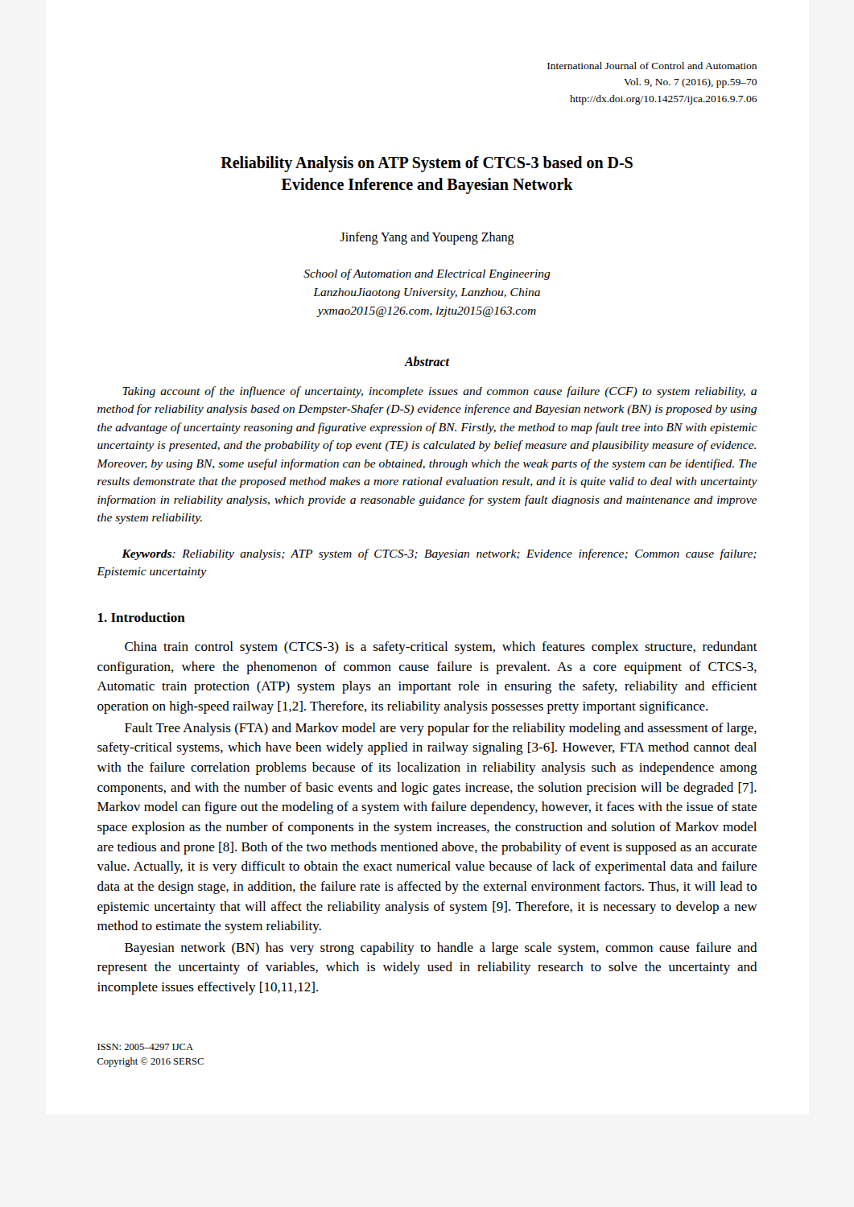International Journal of Control and Automation
Vol. 9, No. 7 (2016), pp.59–70
http://dx.doi.org/10.14257/ijca.2016.9.7.06
Reliability Analysis on ATP System of CTCS-3 based on D-S
Evidence Inference and Bayesian Network
Jinfeng Yang and Youpeng Zhang
School of Automation and Electrical Engineering
LanzhouJiaotong University, Lanzhou, China
yxmao2015@126.com, lzjtu2015@163.com
Abstract
Taking account of the influence of uncertainty, incomplete issues and common cause failure (CCF) to system reliability, a method for reliability analysis based on Dempster-Shafer (D-S) evidence inference and Bayesian network (BN) is proposed by using the advantage of uncertainty reasoning and figurative expression of BN. Firstly, the method to map fault tree into BN with epistemic uncertainty is presented, and the probability of top event (TE) is calculated by belief measure and plausibility measure of evidence. Moreover, by using BN, some useful information can be obtained, through which the weak parts of the system can be identified. The results demonstrate that the proposed method makes a more rational evaluation result, and it is quite valid to deal with uncertainty information in reliability analysis, which provide a reasonable guidance for system fault diagnosis and maintenance and improve the system reliability.
Keywords: Reliability analysis; ATP system of CTCS-3; Bayesian network; Evidence inference; Common cause failure; Epistemic uncertainty
1. Introduction
China train control system (CTCS-3) is a safety-critical system, which features complex structure, redundant configuration, where the phenomenon of common cause failure is prevalent. As a core equipment of CTCS-3, Automatic train protection (ATP) system plays an important role in ensuring the safety, reliability and efficient operation on high-speed railway [1,2]. Therefore, its reliability analysis possesses pretty important significance.
Fault Tree Analysis (FTA) and Markov model are very popular for the reliability modeling and assessment of large, safety-critical systems, which have been widely applied in railway signaling [3-6]. However, FTA method cannot deal with the failure correlation problems because of its localization in reliability analysis such as independence among components, and with the number of basic events and logic gates increase, the solution precision will be degraded [7]. Markov model can figure out the modeling of a system with failure dependency, however, it faces with the issue of state space explosion as the number of components in the system increases, the construction and solution of Markov model are tedious and prone [8]. Both of the two methods mentioned above, the probability of event is supposed as an accurate value. Actually, it is very difficult to obtain the exact numerical value because of lack of experimental data and failure data at the design stage, in addition, the failure rate is affected by the external environment factors. Thus, it will lead to epistemic uncertainty that will affect the reliability analysis of system [9]. Therefore, it is necessary to develop a new method to estimate the system reliability.
Bayesian network (BN) has very strong capability to handle a large scale system, common cause failure and represent the uncertainty of variables, which is widely used in reliability research to solve the uncertainty and incomplete issues effectively [10,11,12].
ISSN: 2005–4297 IJCA
Copyright © 2016 SERSC